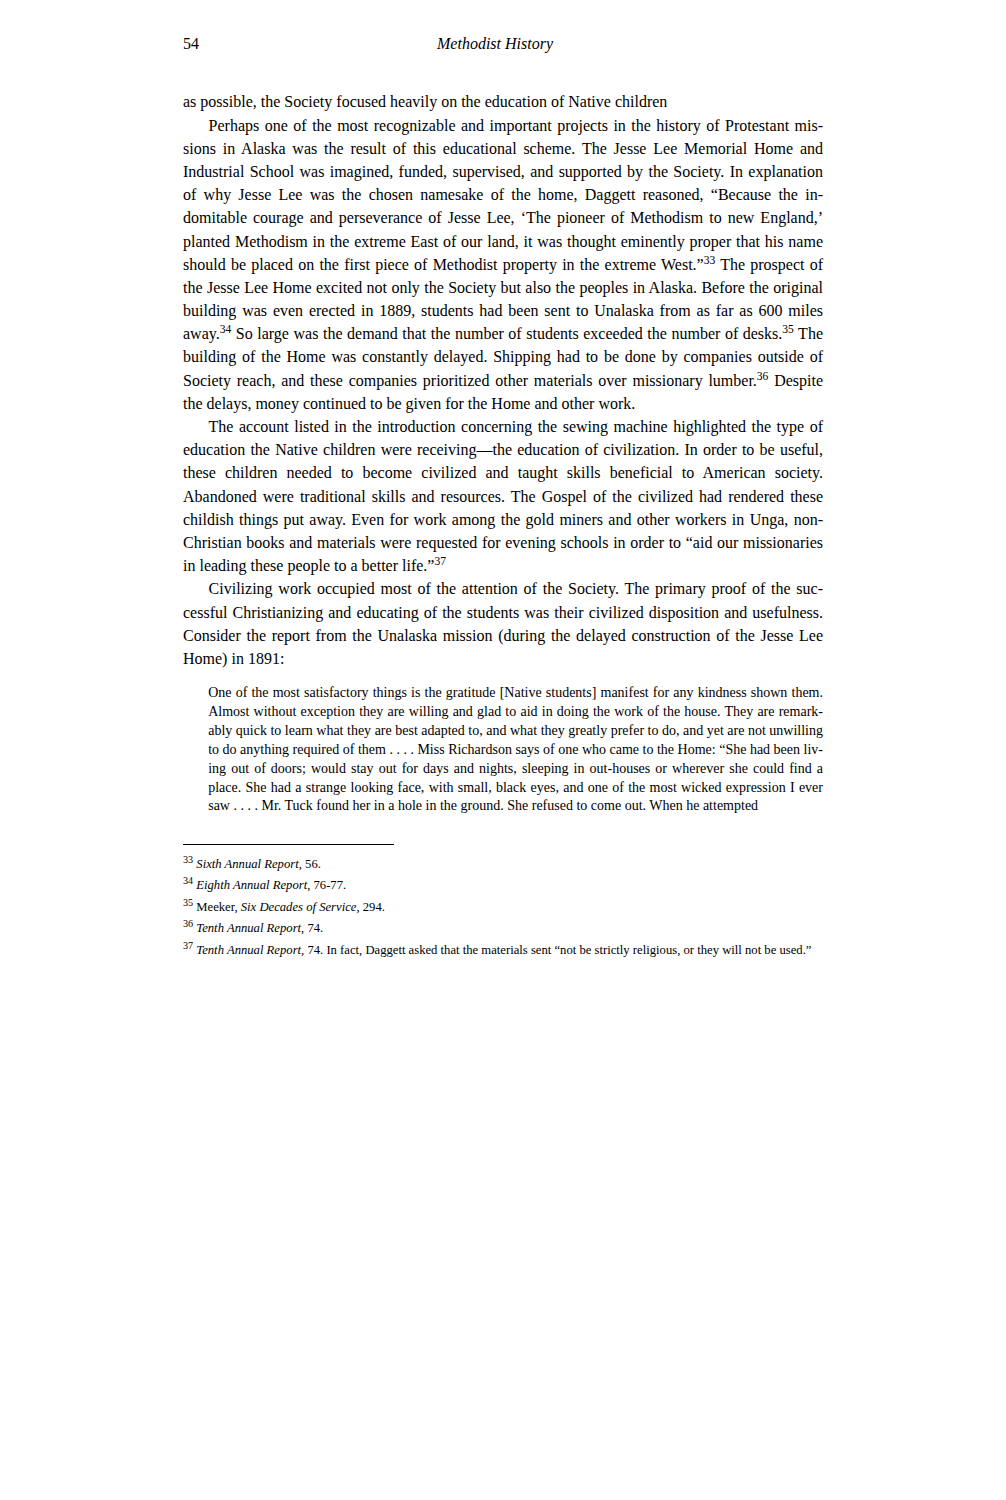54 Methodist History
as possible, the Society focused heavily on the education of Native children
Perhaps one of the most recognizable and important projects in the history of Protestant missions in Alaska was the result of this educational scheme. The Jesse Lee Memorial Home and Industrial School was imagined, funded, supervised, and supported by the Society. In explanation of why Jesse Lee was the chosen namesake of the home, Daggett reasoned, “Because the indomitable courage and perseverance of Jesse Lee, ‘The pioneer of Methodism to new England,’ planted Methodism in the extreme East of our land, it was thought eminently proper that his name should be placed on the first piece of Methodist property in the extreme West.”33 The prospect of the Jesse Lee Home excited not only the Society but also the peoples in Alaska. Before the original building was even erected in 1889, students had been sent to Unalaska from as far as 600 miles away.34 So large was the demand that the number of students exceeded the number of desks.35 The building of the Home was constantly delayed. Shipping had to be done by companies outside of Society reach, and these companies prioritized other materials over missionary lumber.36 Despite the delays, money continued to be given for the Home and other work.
The account listed in the introduction concerning the sewing machine highlighted the type of education the Native children were receiving—the education of civilization. In order to be useful, these children needed to become civilized and taught skills beneficial to American society. Abandoned were traditional skills and resources. The Gospel of the civilized had rendered these childish things put away. Even for work among the gold miners and other workers in Unga, non-Christian books and materials were requested for evening schools in order to “aid our missionaries in leading these people to a better life.”37
Civilizing work occupied most of the attention of the Society. The primary proof of the successful Christianizing and educating of the students was their civilized disposition and usefulness. Consider the report from the Unalaska mission (during the delayed construction of the Jesse Lee Home) in 1891:
One of the most satisfactory things is the gratitude [Native students] manifest for any kindness shown them. Almost without exception they are willing and glad to aid in doing the work of the house. They are remarkably quick to learn what they are best adapted to, and what they greatly prefer to do, and yet are not unwilling to do anything required of them . . . . Miss Richardson says of one who came to the Home: “She had been living out of doors; would stay out for days and nights, sleeping in out-houses or wherever she could find a place. She had a strange looking face, with small, black eyes, and one of the most wicked expression I ever saw . . . . Mr. Tuck found her in a hole in the ground. She refused to come out. When he attempted
33 Sixth Annual Report, 56.
34 Eighth Annual Report, 76-77.
35 Meeker, Six Decades of Service, 294.
36 Tenth Annual Report, 74.
37 Tenth Annual Report, 74. In fact, Daggett asked that the materials sent “not be strictly religious, or they will not be used.”